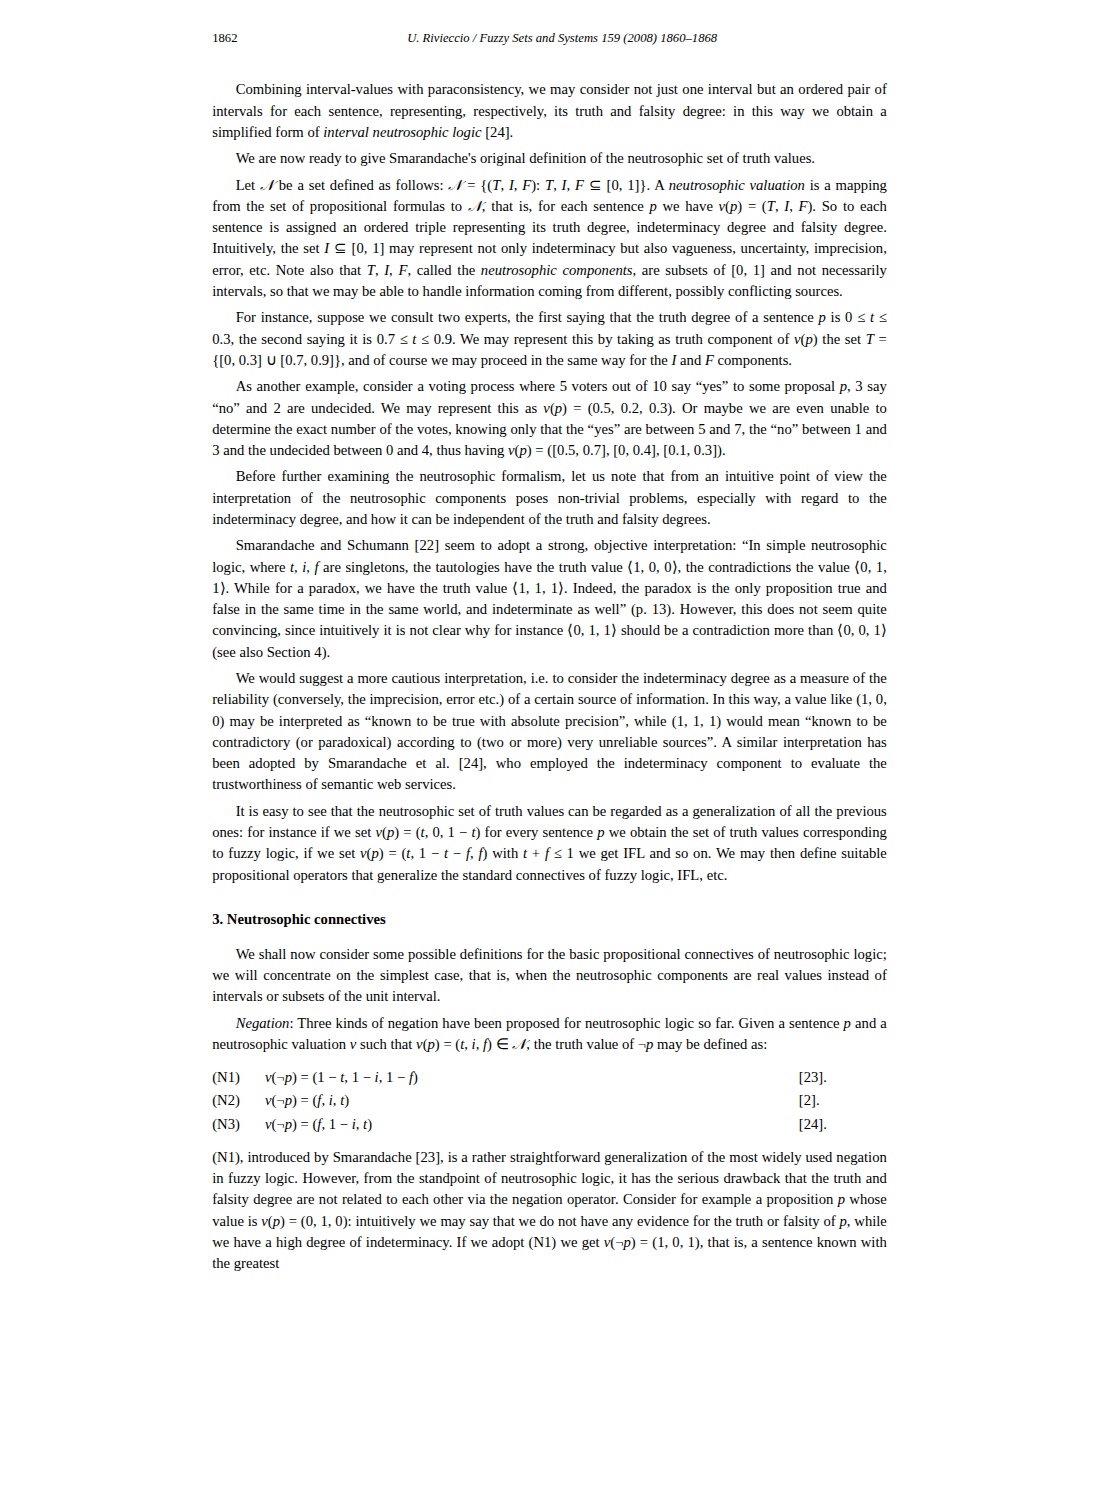1862 U. Rivieccio / Fuzzy Sets and Systems 159 (2008) 1860–1868
Combining interval-values with paraconsistency, we may consider not just one interval but an ordered pair of intervals for each sentence, representing, respectively, its truth and falsity degree: in this way we obtain a simplified form of interval neutrosophic logic [24].
We are now ready to give Smarandache's original definition of the neutrosophic set of truth values.
Let 𝒩 be a set defined as follows: 𝒩 = {(T, I, F): T, I, F ⊆ [0, 1]}. A neutrosophic valuation is a mapping from the set of propositional formulas to 𝒩, that is, for each sentence p we have v(p) = (T, I, F). So to each sentence is assigned an ordered triple representing its truth degree, indeterminacy degree and falsity degree. Intuitively, the set I ⊆ [0, 1] may represent not only indeterminacy but also vagueness, uncertainty, imprecision, error, etc. Note also that T, I, F, called the neutrosophic components, are subsets of [0, 1] and not necessarily intervals, so that we may be able to handle information coming from different, possibly conflicting sources.
For instance, suppose we consult two experts, the first saying that the truth degree of a sentence p is 0 ≤ t ≤ 0.3, the second saying it is 0.7 ≤ t ≤ 0.9. We may represent this by taking as truth component of v(p) the set T = {[0, 0.3] ∪ [0.7, 0.9]}, and of course we may proceed in the same way for the I and F components.
As another example, consider a voting process where 5 voters out of 10 say “yes” to some proposal p, 3 say “no” and 2 are undecided. We may represent this as v(p) = (0.5, 0.2, 0.3). Or maybe we are even unable to determine the exact number of the votes, knowing only that the “yes” are between 5 and 7, the “no” between 1 and 3 and the undecided between 0 and 4, thus having v(p) = ([0.5, 0.7], [0, 0.4], [0.1, 0.3]).
Before further examining the neutrosophic formalism, let us note that from an intuitive point of view the interpretation of the neutrosophic components poses non-trivial problems, especially with regard to the indeterminacy degree, and how it can be independent of the truth and falsity degrees.
Smarandache and Schumann [22] seem to adopt a strong, objective interpretation: “In simple neutrosophic logic, where t, i, f are singletons, the tautologies have the truth value ⟨1, 0, 0⟩, the contradictions the value ⟨0, 1, 1⟩. While for a paradox, we have the truth value ⟨1, 1, 1⟩. Indeed, the paradox is the only proposition true and false in the same time in the same world, and indeterminate as well” (p. 13). However, this does not seem quite convincing, since intuitively it is not clear why for instance ⟨0, 1, 1⟩ should be a contradiction more than ⟨0, 0, 1⟩ (see also Section 4).
We would suggest a more cautious interpretation, i.e. to consider the indeterminacy degree as a measure of the reliability (conversely, the imprecision, error etc.) of a certain source of information. In this way, a value like (1, 0, 0) may be interpreted as “known to be true with absolute precision”, while (1, 1, 1) would mean “known to be contradictory (or paradoxical) according to (two or more) very unreliable sources”. A similar interpretation has been adopted by Smarandache et al. [24], who employed the indeterminacy component to evaluate the trustworthiness of semantic web services.
It is easy to see that the neutrosophic set of truth values can be regarded as a generalization of all the previous ones: for instance if we set v(p) = (t, 0, 1 − t) for every sentence p we obtain the set of truth values corresponding to fuzzy logic, if we set v(p) = (t, 1 − t − f, f) with t + f ≤ 1 we get IFL and so on. We may then define suitable propositional operators that generalize the standard connectives of fuzzy logic, IFL, etc.
3. Neutrosophic connectives
We shall now consider some possible definitions for the basic propositional connectives of neutrosophic logic; we will concentrate on the simplest case, that is, when the neutrosophic components are real values instead of intervals or subsets of the unit interval.
Negation: Three kinds of negation have been proposed for neutrosophic logic so far. Given a sentence p and a neutrosophic valuation v such that v(p) = (t, i, f) ∈ 𝒩, the truth value of ¬p may be defined as:
(N1) v(¬p) = (1 − t, 1 − i, 1 − f)[23].
(N2) v(¬p) = (f, i, t)[2].
(N3) v(¬p) = (f, 1 − i, t)[24].
(N1), introduced by Smarandache [23], is a rather straightforward generalization of the most widely used negation in fuzzy logic. However, from the standpoint of neutrosophic logic, it has the serious drawback that the truth and falsity degree are not related to each other via the negation operator. Consider for example a proposition p whose value is v(p) = (0, 1, 0): intuitively we may say that we do not have any evidence for the truth or falsity of p, while we have a high degree of indeterminacy. If we adopt (N1) we get v(¬p) = (1, 0, 1), that is, a sentence known with the greatest